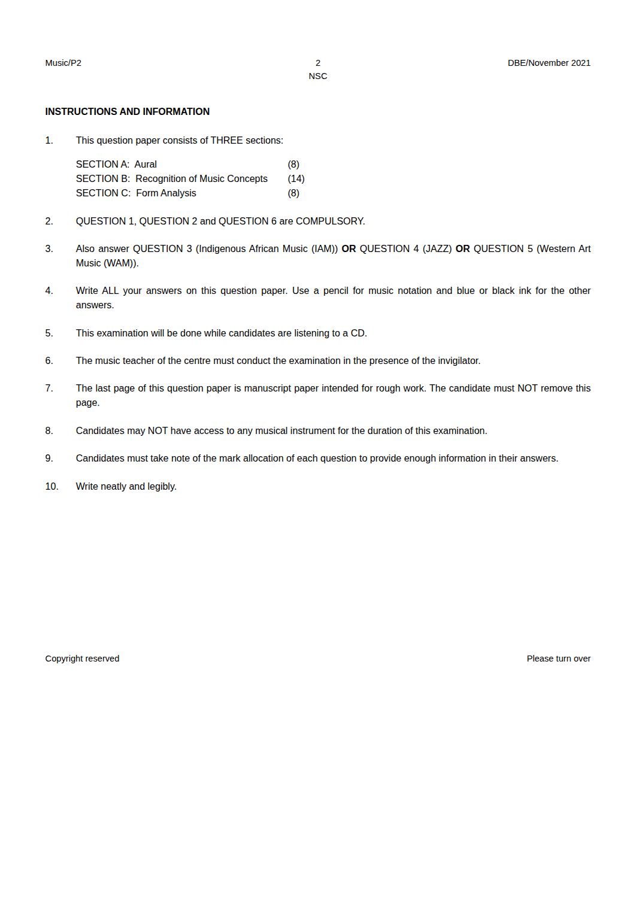Music/P2
2
DBE/November 2021
NSC
INSTRUCTIONS AND INFORMATION
This question paper consists of THREE sections:
| SECTION A: Aural | (8) |
| SECTION B: Recognition of Music Concepts | (14) |
| SECTION C: Form Analysis | (8) |
QUESTION 1, QUESTION 2 and QUESTION 6 are COMPULSORY.
Also answer QUESTION 3 (Indigenous African Music (IAM)) OR QUESTION 4 (JAZZ) OR QUESTION 5 (Western Art Music (WAM)).
Write ALL your answers on this question paper. Use a pencil for music notation and blue or black ink for the other answers.
This examination will be done while candidates are listening to a CD.
The music teacher of the centre must conduct the examination in the presence of the invigilator.
The last page of this question paper is manuscript paper intended for rough work. The candidate must NOT remove this page.
Candidates may NOT have access to any musical instrument for the duration of this examination.
Candidates must take note of the mark allocation of each question to provide enough information in their answers.
Write neatly and legibly.
Copyright reserved
Please turn over